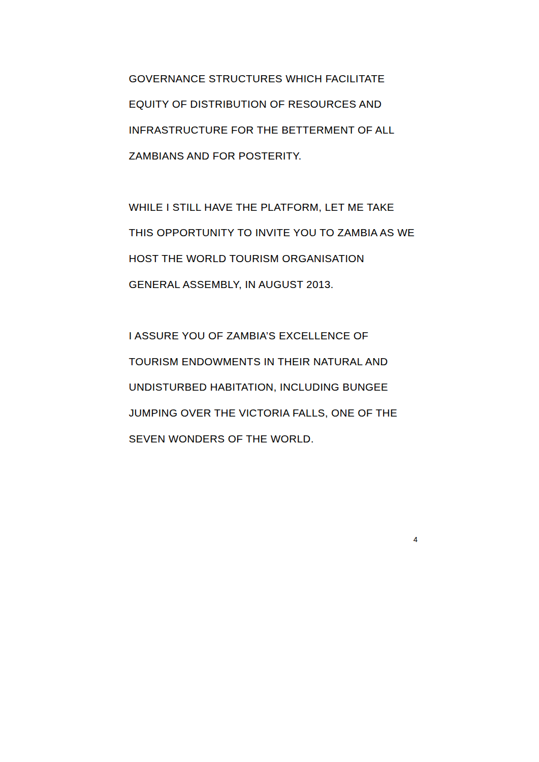GOVERNANCE STRUCTURES WHICH FACILITATE EQUITY OF DISTRIBUTION OF RESOURCES AND INFRASTRUCTURE FOR THE BETTERMENT OF ALL ZAMBIANS AND FOR POSTERITY.
WHILE I STILL HAVE THE PLATFORM, LET ME TAKE THIS OPPORTUNITY TO INVITE YOU TO ZAMBIA AS WE HOST THE WORLD TOURISM ORGANISATION GENERAL ASSEMBLY, IN AUGUST 2013.
I ASSURE YOU OF ZAMBIA’S EXCELLENCE OF TOURISM ENDOWMENTS IN THEIR NATURAL AND UNDISTURBED HABITATION, INCLUDING BUNGEE JUMPING OVER THE VICTORIA FALLS, ONE OF THE SEVEN WONDERS OF THE WORLD.
4